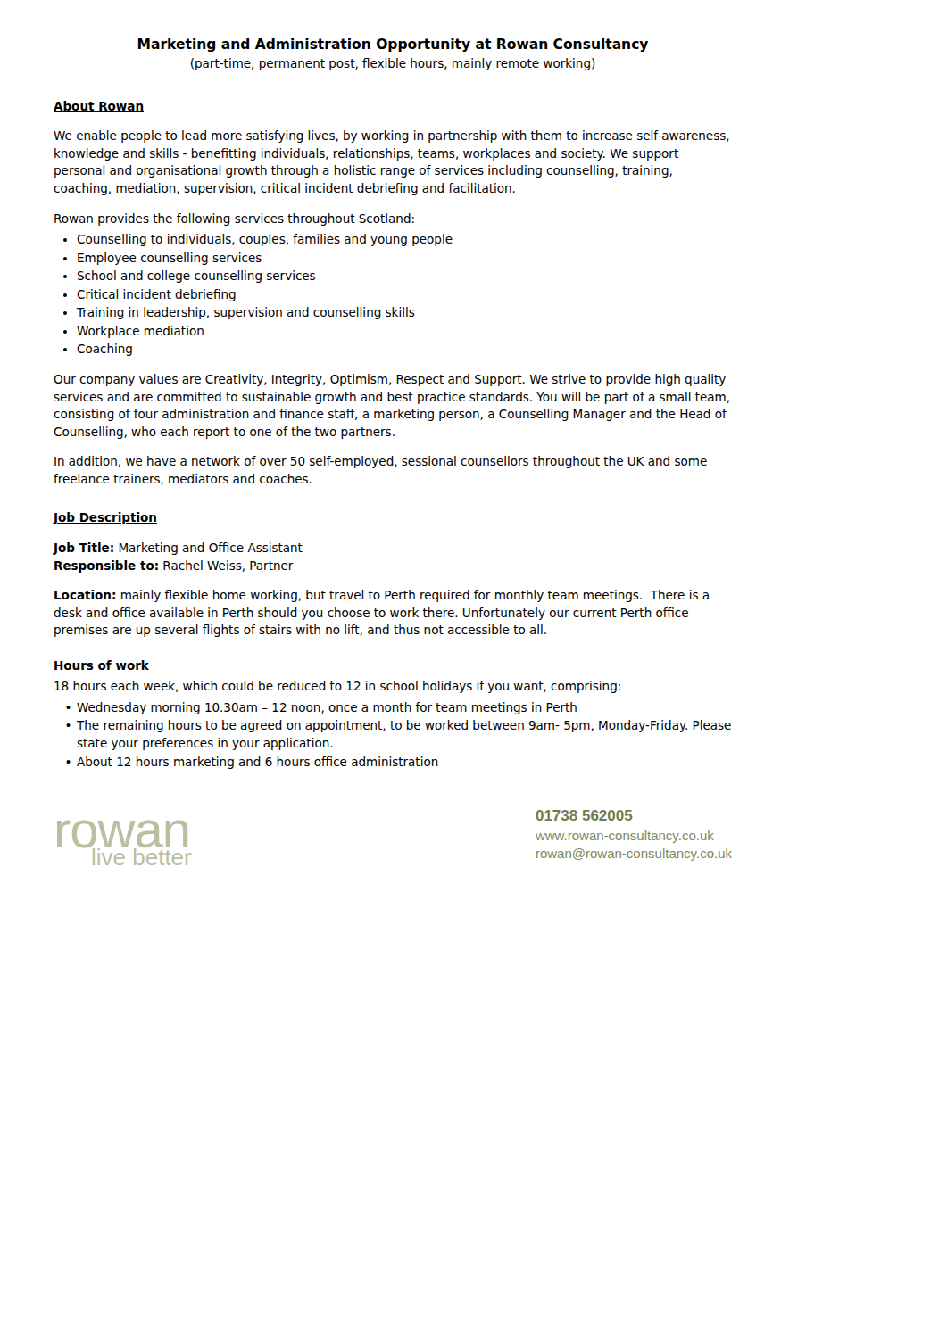Marketing and Administration Opportunity at Rowan Consultancy
(part-time, permanent post, flexible hours, mainly remote working)
About Rowan
We enable people to lead more satisfying lives, by working in partnership with them to increase self-awareness, knowledge and skills - benefitting individuals, relationships, teams, workplaces and society. We support personal and organisational growth through a holistic range of services including counselling, training, coaching, mediation, supervision, critical incident debriefing and facilitation.
Rowan provides the following services throughout Scotland:
Counselling to individuals, couples, families and young people
Employee counselling services
School and college counselling services
Critical incident debriefing
Training in leadership, supervision and counselling skills
Workplace mediation
Coaching
Our company values are Creativity, Integrity, Optimism, Respect and Support. We strive to provide high quality services and are committed to sustainable growth and best practice standards. You will be part of a small team, consisting of four administration and finance staff, a marketing person, a Counselling Manager and the Head of Counselling, who each report to one of the two partners.
In addition, we have a network of over 50 self-employed, sessional counsellors throughout the UK and some freelance trainers, mediators and coaches.
Job Description
Job Title: Marketing and Office Assistant
Responsible to: Rachel Weiss, Partner
Location: mainly flexible home working, but travel to Perth required for monthly team meetings. There is a desk and office available in Perth should you choose to work there. Unfortunately our current Perth office premises are up several flights of stairs with no lift, and thus not accessible to all.
Hours of work
18 hours each week, which could be reduced to 12 in school holidays if you want, comprising:
Wednesday morning 10.30am – 12 noon, once a month for team meetings in Perth
The remaining hours to be agreed on appointment, to be worked between 9am- 5pm, Monday-Friday. Please state your preferences in your application.
About 12 hours marketing and 6 hours office administration
rowan live better
01738 562005
www.rowan-consultancy.co.uk
rowan@rowan-consultancy.co.uk